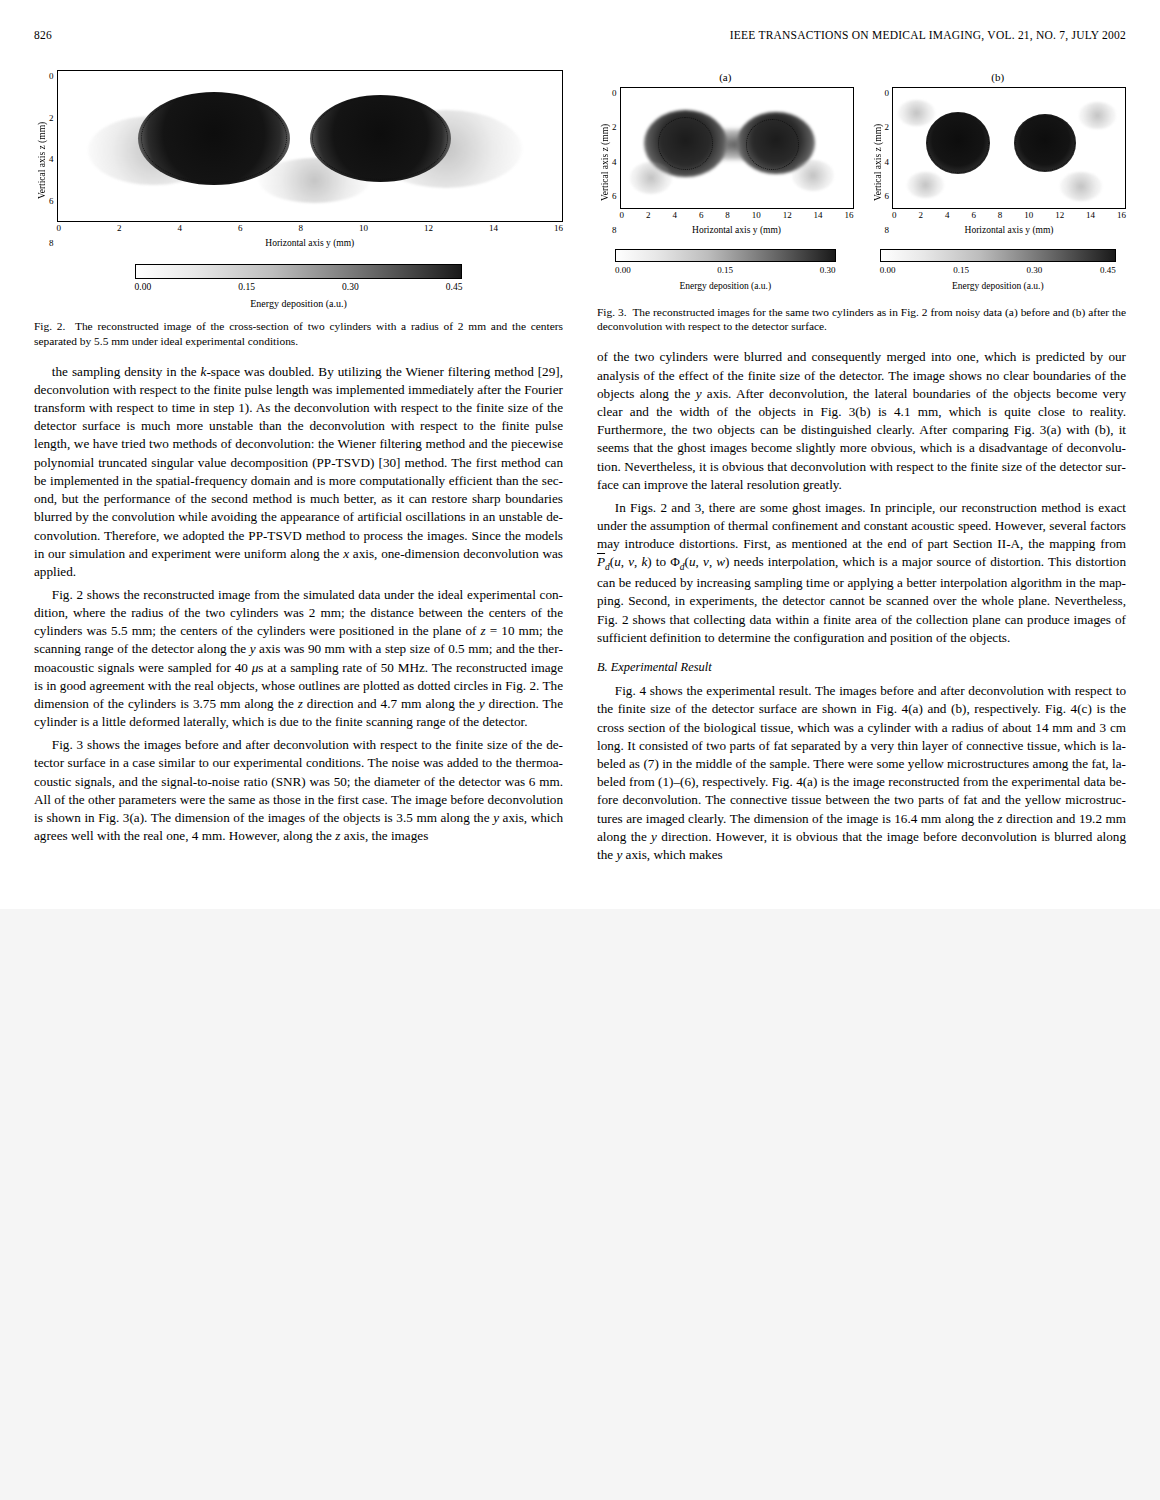826 IEEE Transactions on Medical Imaging, Vol. 21, No. 7, July 2002
Vertical axis z (mm)
02468
0246810121416
Horizontal axis y (mm)
0.000.150.300.45
Energy deposition (a.u.)
Fig. 2. The reconstructed image of the cross-section of two cylinders with a radius of 2 mm and the centers separated by 5.5 mm under ideal experimental conditions.
the sampling density in the k-space was doubled. By utilizing the Wiener filtering method [29], deconvolution with respect to the finite pulse length was implemented immediately after the Fourier transform with respect to time in step 1). As the deconvolution with respect to the finite size of the detector surface is much more unstable than the deconvolution with respect to the finite pulse length, we have tried two methods of deconvolution: the Wiener filtering method and the piecewise polynomial truncated singular value decomposition (PP-TSVD) [30] method. The first method can be implemented in the spatial-frequency domain and is more computationally efficient than the second, but the performance of the second method is much better, as it can restore sharp boundaries blurred by the convolution while avoiding the appearance of artificial oscillations in an unstable deconvolution. Therefore, we adopted the PP-TSVD method to process the images. Since the models in our simulation and experiment were uniform along the x axis, one-dimension deconvolution was applied.
Fig. 2 shows the reconstructed image from the simulated data under the ideal experimental condition, where the radius of the two cylinders was 2 mm; the distance between the centers of the cylinders was 5.5 mm; the centers of the cylinders were positioned in the plane of z = 10 mm; the scanning range of the detector along the y axis was 90 mm with a step size of 0.5 mm; and the thermoacoustic signals were sampled for 40 μs at a sampling rate of 50 MHz. The reconstructed image is in good agreement with the real objects, whose outlines are plotted as dotted circles in Fig. 2. The dimension of the cylinders is 3.75 mm along the z direction and 4.7 mm along the y direction. The cylinder is a little deformed laterally, which is due to the finite scanning range of the detector.
Fig. 3 shows the images before and after deconvolution with respect to the finite size of the detector surface in a case similar to our experimental conditions. The noise was added to the thermoacoustic signals, and the signal-to-noise ratio (SNR) was 50; the diameter of the detector was 6 mm. All of the other parameters were the same as those in the first case. The image before deconvolution is shown in Fig. 3(a). The dimension of the images of the objects is 3.5 mm along the y axis, which agrees well with the real one, 4 mm. However, along the z axis, the images
(a)
Vertical axis z (mm)
02468
0246810121416
Horizontal axis y (mm)
0.000.150.30
Energy deposition (a.u.)
(b)
Vertical axis z (mm)
02468
0246810121416
Horizontal axis y (mm)
0.000.150.300.45
Energy deposition (a.u.)
Fig. 3. The reconstructed images for the same two cylinders as in Fig. 2 from noisy data (a) before and (b) after the deconvolution with respect to the detector surface.
of the two cylinders were blurred and consequently merged into one, which is predicted by our analysis of the effect of the finite size of the detector. The image shows no clear boundaries of the objects along the y axis. After deconvolution, the lateral boundaries of the objects become very clear and the width of the objects in Fig. 3(b) is 4.1 mm, which is quite close to reality. Furthermore, the two objects can be distinguished clearly. After comparing Fig. 3(a) with (b), it seems that the ghost images become slightly more obvious, which is a disadvantage of deconvolution. Nevertheless, it is obvious that deconvolution with respect to the finite size of the detector surface can improve the lateral resolution greatly.
In Figs. 2 and 3, there are some ghost images. In principle, our reconstruction method is exact under the assumption of thermal confinement and constant acoustic speed. However, several factors may introduce distortions. First, as mentioned at the end of part Section II-A, the mapping from Pd(u, v, k) to Φd(u, v, w) needs interpolation, which is a major source of distortion. This distortion can be reduced by increasing sampling time or applying a better interpolation algorithm in the mapping. Second, in experiments, the detector cannot be scanned over the whole plane. Nevertheless, Fig. 2 shows that collecting data within a finite area of the collection plane can produce images of sufficient definition to determine the configuration and position of the objects.
B. Experimental Result
Fig. 4 shows the experimental result. The images before and after deconvolution with respect to the finite size of the detector surface are shown in Fig. 4(a) and (b), respectively. Fig. 4(c) is the cross section of the biological tissue, which was a cylinder with a radius of about 14 mm and 3 cm long. It consisted of two parts of fat separated by a very thin layer of connective tissue, which is labeled as (7) in the middle of the sample. There were some yellow microstructures among the fat, labeled from (1)–(6), respectively. Fig. 4(a) is the image reconstructed from the experimental data before deconvolution. The connective tissue between the two parts of fat and the yellow microstructures are imaged clearly. The dimension of the image is 16.4 mm along the z direction and 19.2 mm along the y direction. However, it is obvious that the image before deconvolution is blurred along the y axis, which makes